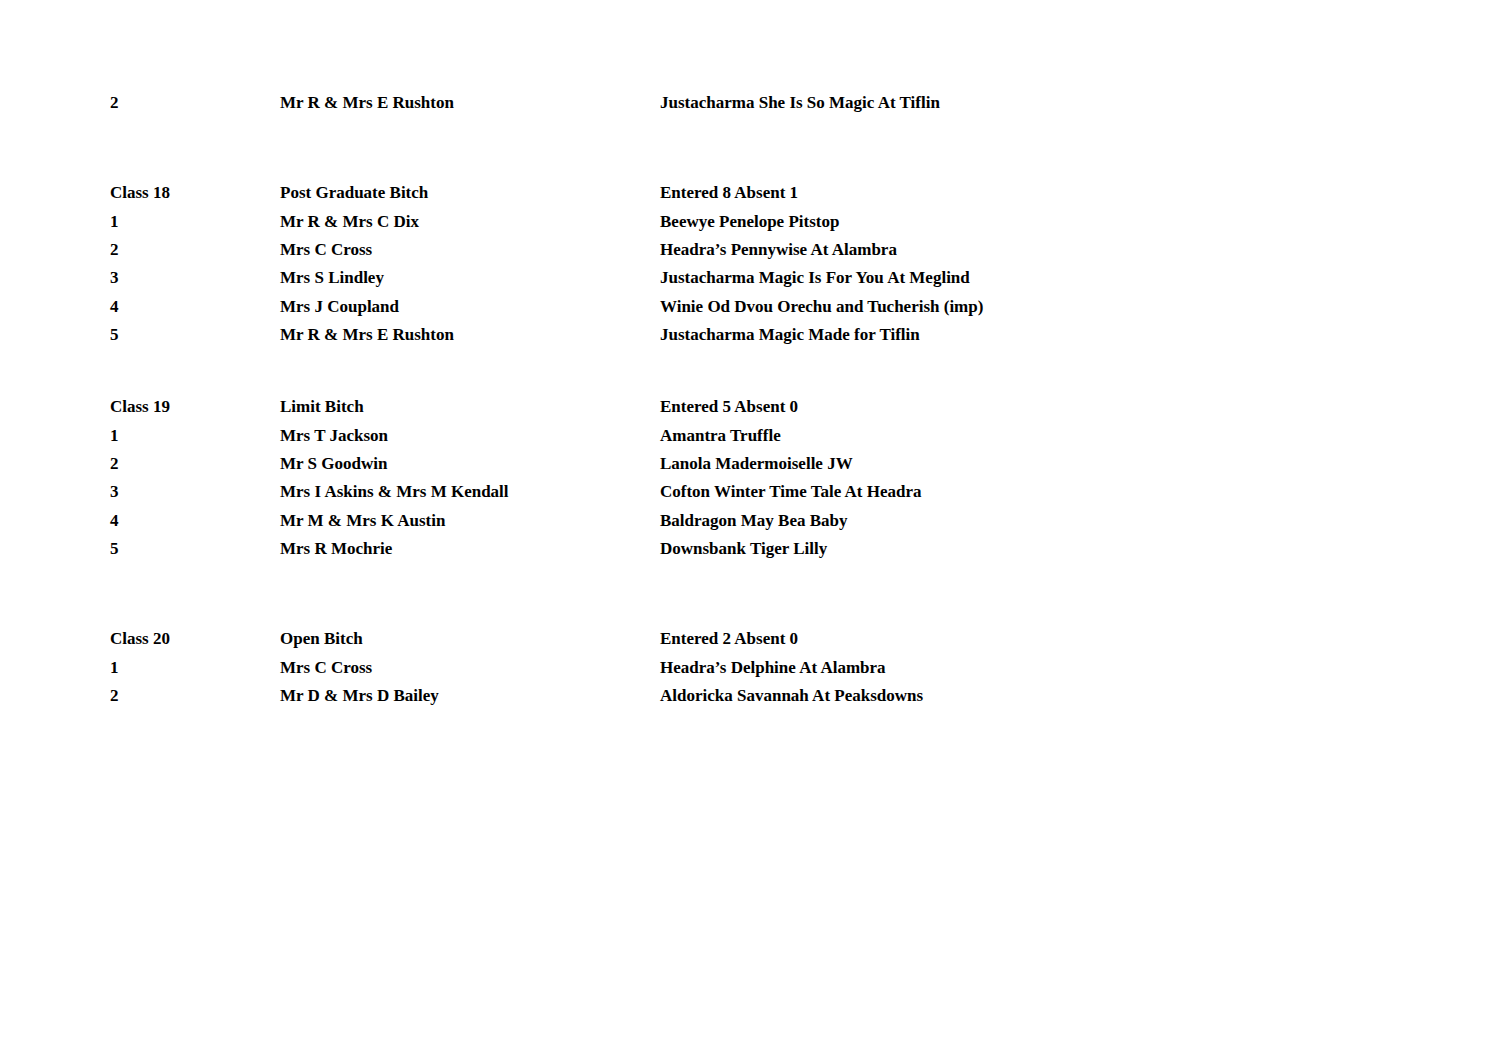| 2 | Mr R & Mrs E Rushton | Justacharma She Is So Magic At Tiflin |
| Class 18 | Post Graduate Bitch | Entered 8 Absent 1 |
| 1 | Mr R & Mrs C Dix | Beewye Penelope Pitstop |
| 2 | Mrs C Cross | Headra’s Pennywise At Alambra |
| 3 | Mrs S Lindley | Justacharma Magic Is For You At Meglind |
| 4 | Mrs J Coupland | Winie Od Dvou Orechu and Tucherish (imp) |
| 5 | Mr R & Mrs E Rushton | Justacharma Magic Made for Tiflin |
| Class 19 | Limit Bitch | Entered 5 Absent 0 |
| 1 | Mrs T Jackson | Amantra Truffle |
| 2 | Mr S Goodwin | Lanola Madermoiselle JW |
| 3 | Mrs I Askins & Mrs M Kendall | Cofton Winter Time Tale At Headra |
| 4 | Mr M & Mrs K Austin | Baldragon May Bea Baby |
| 5 | Mrs R Mochrie | Downsbank Tiger Lilly |
| Class 20 | Open Bitch | Entered 2 Absent 0 |
| 1 | Mrs C Cross | Headra’s Delphine At Alambra |
| 2 | Mr D & Mrs D Bailey | Aldoricka Savannah At Peaksdowns |